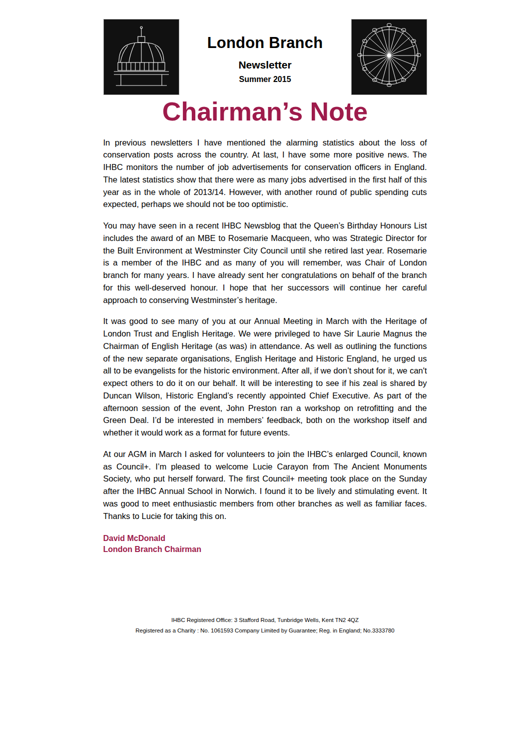London Branch
Newsletter
Summer 2015
Chairman’s Note
In previous newsletters I have mentioned the alarming statistics about the loss of conservation posts across the country. At last, I have some more positive news. The IHBC monitors the number of job advertisements for conservation officers in England. The latest statistics show that there were as many jobs advertised in the first half of this year as in the whole of 2013/14. However, with another round of public spending cuts expected, perhaps we should not be too optimistic.
You may have seen in a recent IHBC Newsblog that the Queen’s Birthday Honours List includes the award of an MBE to Rosemarie Macqueen, who was Strategic Director for the Built Environment at Westminster City Council until she retired last year. Rosemarie is a member of the IHBC and as many of you will remember, was Chair of London branch for many years. I have already sent her congratulations on behalf of the branch for this well-deserved honour. I hope that her successors will continue her careful approach to conserving Westminster’s heritage.
It was good to see many of you at our Annual Meeting in March with the Heritage of London Trust and English Heritage. We were privileged to have Sir Laurie Magnus the Chairman of English Heritage (as was) in attendance. As well as outlining the functions of the new separate organisations, English Heritage and Historic England, he urged us all to be evangelists for the historic environment. After all, if we don’t shout for it, we can't expect others to do it on our behalf. It will be interesting to see if his zeal is shared by Duncan Wilson, Historic England’s recently appointed Chief Executive. As part of the afternoon session of the event, John Preston ran a workshop on retrofitting and the Green Deal. I’d be interested in members’ feedback, both on the workshop itself and whether it would work as a format for future events.
At our AGM in March I asked for volunteers to join the IHBC’s enlarged Council, known as Council+. I’m pleased to welcome Lucie Carayon from The Ancient Monuments Society, who put herself forward. The first Council+ meeting took place on the Sunday after the IHBC Annual School in Norwich. I found it to be lively and stimulating event. It was good to meet enthusiastic members from other branches as well as familiar faces. Thanks to Lucie for taking this on.
David McDonald London Branch Chairman
IHBC Registered Office: 3 Stafford Road, Tunbridge Wells, Kent TN2 4QZ
Registered as a Charity : No. 1061593 Company Limited by Guarantee; Reg. in England; No.3333780